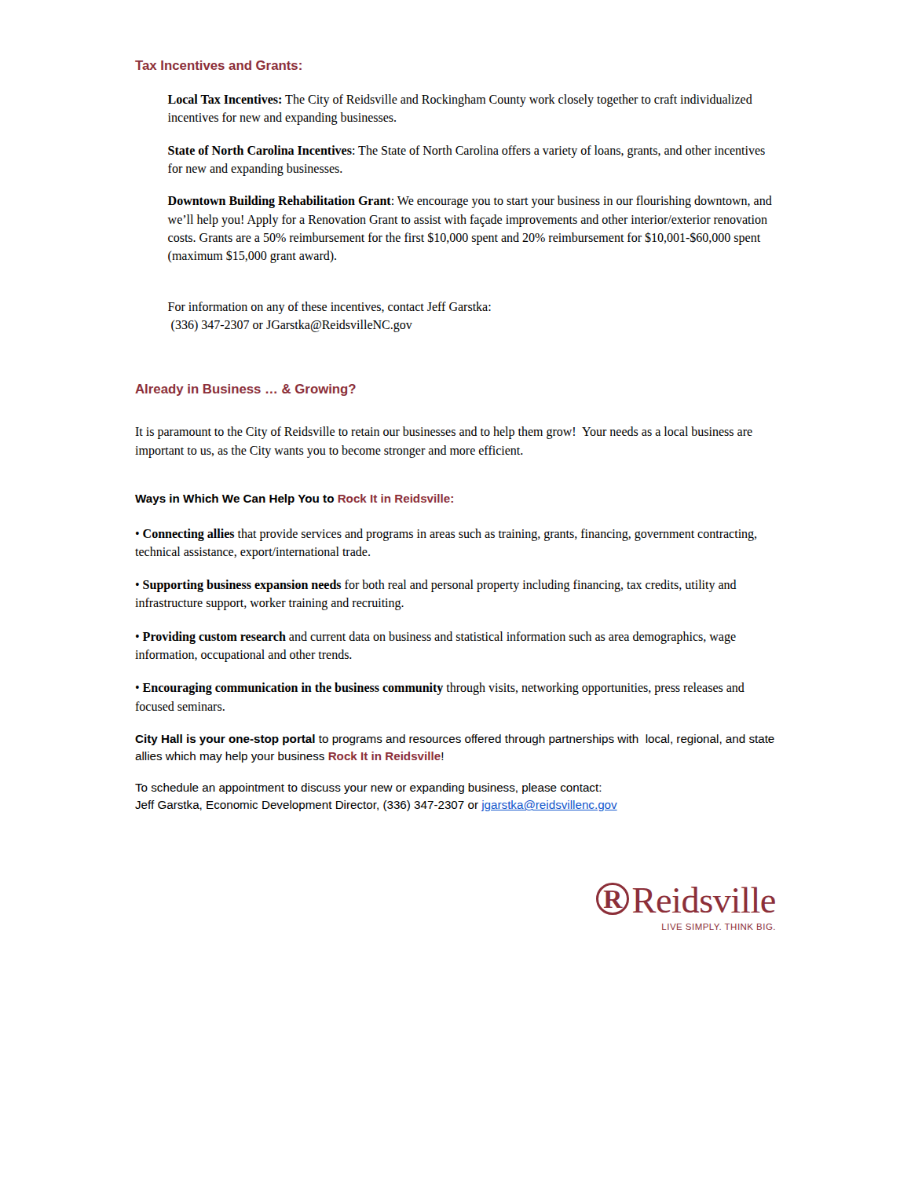Tax Incentives and Grants:
Local Tax Incentives: The City of Reidsville and Rockingham County work closely together to craft individualized incentives for new and expanding businesses.
State of North Carolina Incentives: The State of North Carolina offers a variety of loans, grants, and other incentives for new and expanding businesses.
Downtown Building Rehabilitation Grant: We encourage you to start your business in our flourishing downtown, and we’ll help you! Apply for a Renovation Grant to assist with façade improvements and other interior/exterior renovation costs. Grants are a 50% reimbursement for the first $10,000 spent and 20% reimbursement for $10,001-$60,000 spent (maximum $15,000 grant award).
For information on any of these incentives, contact Jeff Garstka:
(336) 347-2307 or JGarstka@ReidsvilleNC.gov
Already in Business … & Growing?
It is paramount to the City of Reidsville to retain our businesses and to help them grow! Your needs as a local business are important to us, as the City wants you to become stronger and more efficient.
Ways in Which We Can Help You to Rock It in Reidsville:
• Connecting allies that provide services and programs in areas such as training, grants, financing, government contracting, technical assistance, export/international trade.
• Supporting business expansion needs for both real and personal property including financing, tax credits, utility and infrastructure support, worker training and recruiting.
• Providing custom research and current data on business and statistical information such as area demographics, wage information, occupational and other trends.
• Encouraging communication in the business community through visits, networking opportunities, press releases and focused seminars.
City Hall is your one-stop portal to programs and resources offered through partnerships with local, regional, and state allies which may help your business Rock It in Reidsville!
To schedule an appointment to discuss your new or expanding business, please contact:
Jeff Garstka, Economic Development Director, (336) 347-2307 or jgarstka@reidsvillenc.gov
RReidsville
LIVE SIMPLY. THINK BIG.